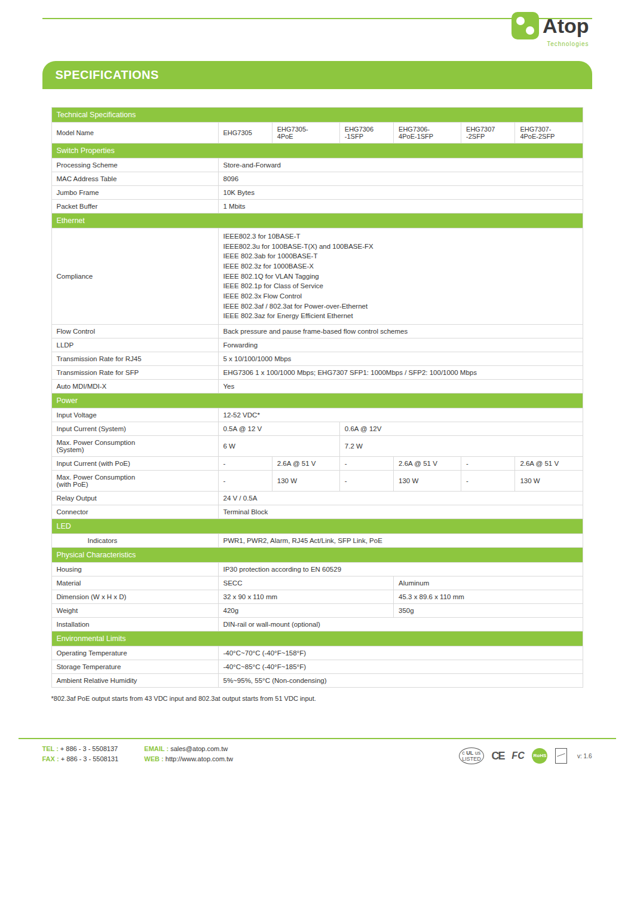Atop
Technologies
SPECIFICATIONS
| Technical Specifications |
| Model Name | EHG7305 | EHG7305- 4PoE | EHG7306 -1SFP | EHG7306- 4PoE-1SFP | EHG7307 -2SFP | EHG7307- 4PoE-2SFP |
| Switch Properties |
| Processing Scheme | Store-and-Forward |
| MAC Address Table | 8096 |
| Jumbo Frame | 10K Bytes |
| Packet Buffer | 1 Mbits |
| Ethernet |
| Compliance | IEEE802.3 for 10BASE-T IEEE802.3u for 100BASE-T(X) and 100BASE-FX IEEE 802.3ab for 1000BASE-T IEEE 802.3z for 1000BASE-X IEEE 802.1Q for VLAN Tagging IEEE 802.1p for Class of Service IEEE 802.3x Flow Control IEEE 802.3af / 802.3at for Power-over-Ethernet IEEE 802.3az for Energy Efficient Ethernet |
| Flow Control | Back pressure and pause frame-based flow control schemes |
| LLDP | Forwarding |
| Transmission Rate for RJ45 | 5 x 10/100/1000 Mbps |
| Transmission Rate for SFP | EHG7306 1 x 100/1000 Mbps; EHG7307 SFP1: 1000Mbps / SFP2: 100/1000 Mbps |
| Auto MDI/MDI-X | Yes |
| Power |
| Input Voltage | 12-52 VDC* |
| Input Current (System) | 0.5A @ 12 V | 0.6A @ 12V |
| Max. Power Consumption (System) | 6 W | 7.2 W |
| Input Current (with PoE) | - | 2.6A @ 51 V | - | 2.6A @ 51 V | - | 2.6A @ 51 V |
| Max. Power Consumption (with PoE) | - | 130 W | - | 130 W | - | 130 W |
| Relay Output | 24 V / 0.5A |
| Connector | Terminal Block |
| LED |
| Indicators | PWR1, PWR2, Alarm, RJ45 Act/Link, SFP Link, PoE |
| Physical Characteristics |
| Housing | IP30 protection according to EN 60529 |
| Material | SECC | Aluminum |
| Dimension (W x H x D) | 32 x 90 x 110 mm | 45.3 x 89.6 x 110 mm |
| Weight | 420g | 350g |
| Installation | DIN-rail or wall-mount (optional) |
| Environmental Limits |
| Operating Temperature | -40°C~70°C (-40°F~158°F) |
| Storage Temperature | -40°C~85°C (-40°F~185°F) |
| Ambient Relative Humidity | 5%~95%, 55°C (Non-condensing) |
*802.3af PoE output starts from 43 VDC input and 802.3at output starts from 51 VDC input.
TEL : + 886 - 3 - 5508137
FAX : + 886 - 3 - 5508131
EMAIL : sales@atop.com.tw
WEB : http://www.atop.com.tw
c UL us
LISTED CE FC RoHS
COMPLIANT v: 1.6